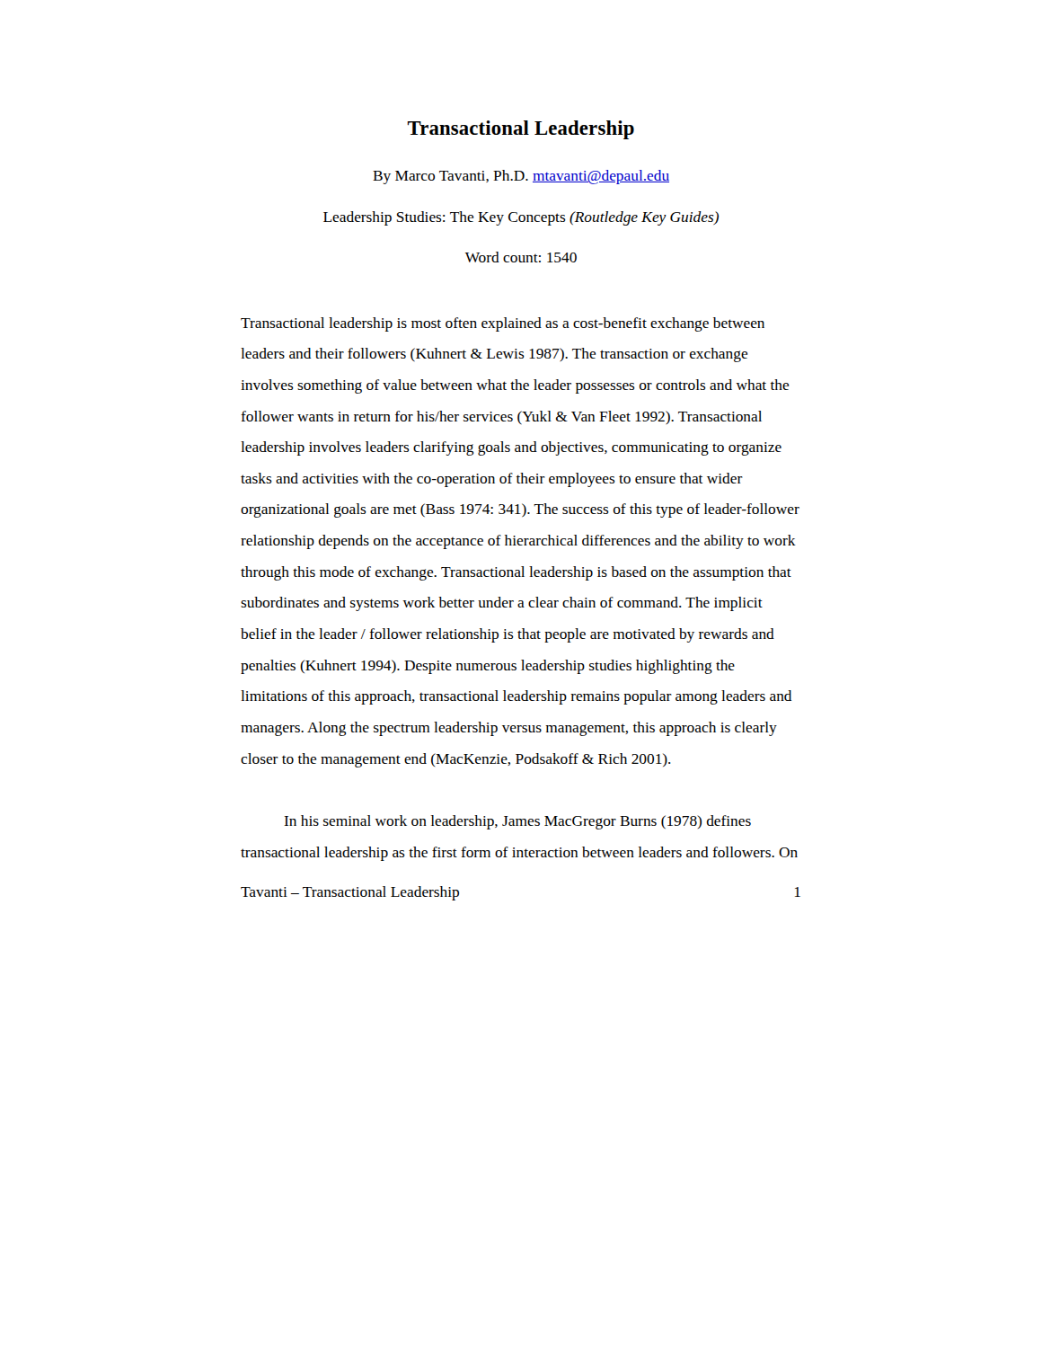Transactional Leadership
By Marco Tavanti, Ph.D. mtavanti@depaul.edu
Leadership Studies: The Key Concepts (Routledge Key Guides)
Word count: 1540
Transactional leadership is most often explained as a cost-benefit exchange between leaders and their followers (Kuhnert & Lewis 1987). The transaction or exchange involves something of value between what the leader possesses or controls and what the follower wants in return for his/her services (Yukl & Van Fleet 1992). Transactional leadership involves leaders clarifying goals and objectives, communicating to organize tasks and activities with the co-operation of their employees to ensure that wider organizational goals are met (Bass 1974: 341). The success of this type of leader-follower relationship depends on the acceptance of hierarchical differences and the ability to work through this mode of exchange. Transactional leadership is based on the assumption that subordinates and systems work better under a clear chain of command. The implicit belief in the leader / follower relationship is that people are motivated by rewards and penalties (Kuhnert 1994). Despite numerous leadership studies highlighting the limitations of this approach, transactional leadership remains popular among leaders and managers. Along the spectrum leadership versus management, this approach is clearly closer to the management end (MacKenzie, Podsakoff & Rich 2001).
In his seminal work on leadership, James MacGregor Burns (1978) defines transactional leadership as the first form of interaction between leaders and followers. On
Tavanti – Transactional Leadership 1